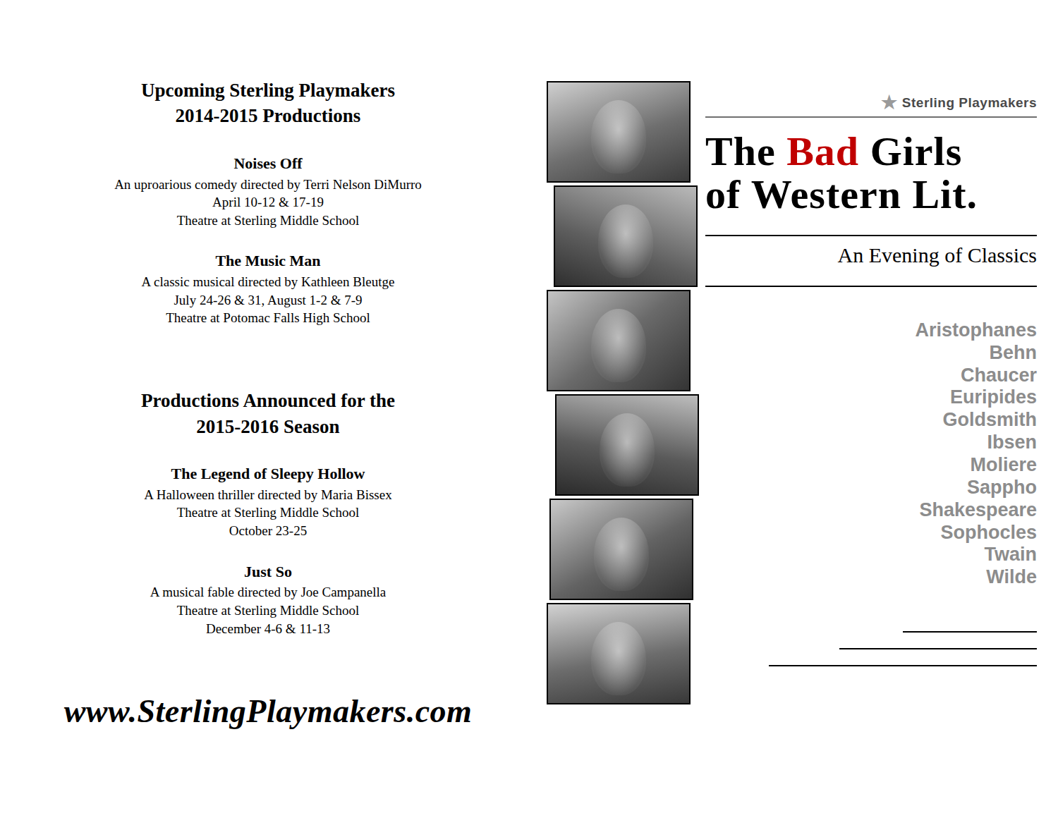Upcoming Sterling Playmakers
2014-2015 Productions
Noises Off
An uproarious comedy directed by Terri Nelson DiMurro
April 10-12 & 17-19
Theatre at Sterling Middle School
The Music Man
A classic musical directed by Kathleen Bleutge
July 24-26 & 31, August 1-2 & 7-9
Theatre at Potomac Falls High School
Productions Announced for the
2015-2016 Season
The Legend of Sleepy Hollow
A Halloween thriller directed by Maria Bissex
Theatre at Sterling Middle School
October 23-25
Just So
A musical fable directed by Joe Campanella
Theatre at Sterling Middle School
December 4-6 & 11-13
www.SterlingPlaymakers.com
★Sterling Playmakers
The Bad Girls
of Western Lit.
An Evening of Classics
Aristophanes
Behn
Chaucer
Euripides
Goldsmith
Ibsen
Moliere
Sappho
Shakespeare
Sophocles
Twain
Wilde